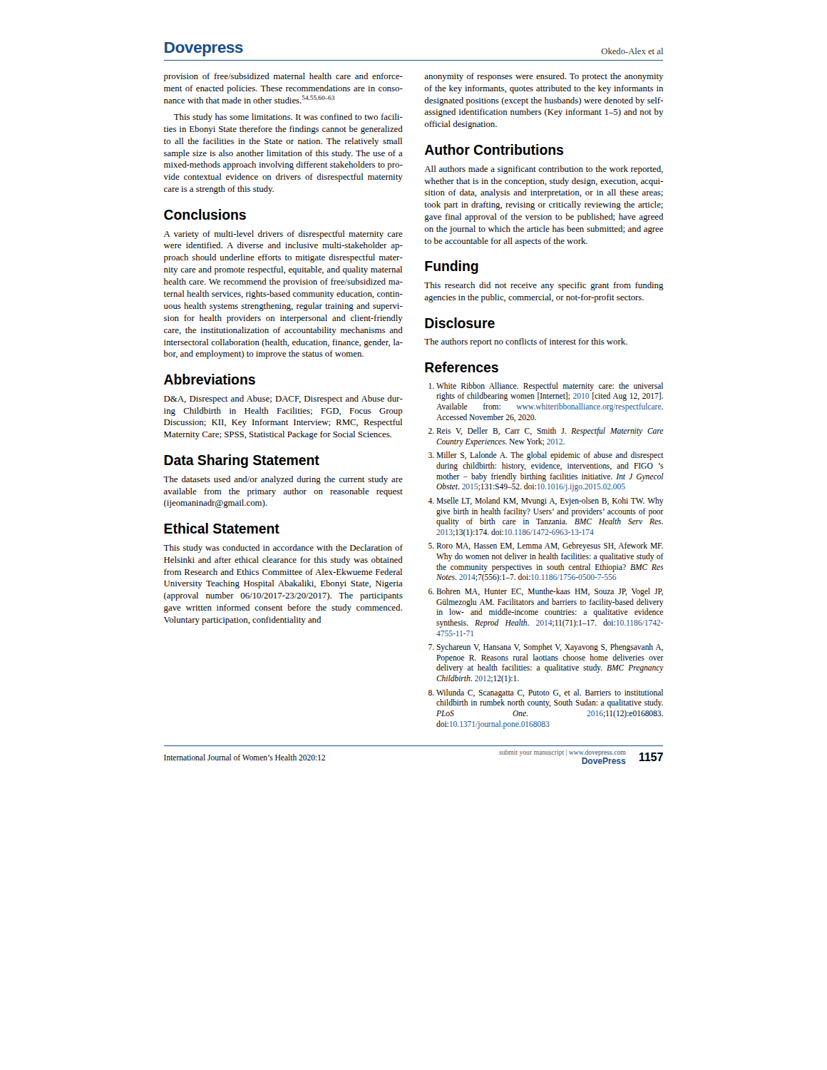Dovepress
Okedo-Alex et al
provision of free/subsidized maternal health care and enforcement of enacted policies. These recommendations are in consonance with that made in other studies.54,55,60–63
This study has some limitations. It was confined to two facilities in Ebonyi State therefore the findings cannot be generalized to all the facilities in the State or nation. The relatively small sample size is also another limitation of this study. The use of a mixed-methods approach involving different stakeholders to provide contextual evidence on drivers of disrespectful maternity care is a strength of this study.
Conclusions
A variety of multi-level drivers of disrespectful maternity care were identified. A diverse and inclusive multi-stakeholder approach should underline efforts to mitigate disrespectful maternity care and promote respectful, equitable, and quality maternal health care. We recommend the provision of free/subsidized maternal health services, rights-based community education, continuous health systems strengthening, regular training and supervision for health providers on interpersonal and client-friendly care, the institutionalization of accountability mechanisms and intersectoral collaboration (health, education, finance, gender, labor, and employment) to improve the status of women.
Abbreviations
D&A, Disrespect and Abuse; DACF, Disrespect and Abuse during Childbirth in Health Facilities; FGD, Focus Group Discussion; KII, Key Informant Interview; RMC, Respectful Maternity Care; SPSS, Statistical Package for Social Sciences.
Data Sharing Statement
The datasets used and/or analyzed during the current study are available from the primary author on reasonable request (ijeomaninadr@gmail.com).
Ethical Statement
This study was conducted in accordance with the Declaration of Helsinki and after ethical clearance for this study was obtained from Research and Ethics Committee of Alex-Ekwueme Federal University Teaching Hospital Abakaliki, Ebonyi State, Nigeria (approval number 06/10/2017-23/20/2017). The participants gave written informed consent before the study commenced. Voluntary participation, confidentiality and
anonymity of responses were ensured. To protect the anonymity of the key informants, quotes attributed to the key informants in designated positions (except the husbands) were denoted by self-assigned identification numbers (Key informant 1–5) and not by official designation.
Author Contributions
All authors made a significant contribution to the work reported, whether that is in the conception, study design, execution, acquisition of data, analysis and interpretation, or in all these areas; took part in drafting, revising or critically reviewing the article; gave final approval of the version to be published; have agreed on the journal to which the article has been submitted; and agree to be accountable for all aspects of the work.
Funding
This research did not receive any specific grant from funding agencies in the public, commercial, or not-for-profit sectors.
Disclosure
The authors report no conflicts of interest for this work.
References
White Ribbon Alliance. Respectful maternity care: the universal rights of childbearing women [Internet]; 2010 [cited Aug 12, 2017]. Available from: www.whiteribbonalliance.org/respectfulcare. Accessed November 26, 2020.
Reis V, Deller B, Carr C, Smith J. Respectful Maternity Care Country Experiences. New York; 2012.
Miller S, Lalonde A. The global epidemic of abuse and disrespect during childbirth: history, evidence, interventions, and FIGO ’s mother − baby friendly birthing facilities initiative. Int J Gynecol Obstet. 2015;131:S49–52. doi:10.1016/j.ijgo.2015.02.005
Mselle LT, Moland KM, Mvungi A, Evjen-olsen B, Kohi TW. Why give birth in health facility? Users’ and providers’ accounts of poor quality of birth care in Tanzania. BMC Health Serv Res. 2013;13(1):174. doi:10.1186/1472-6963-13-174
Roro MA, Hassen EM, Lemma AM, Gebreyesus SH, Afework MF. Why do women not deliver in health facilities: a qualitative study of the community perspectives in south central Ethiopia? BMC Res Notes. 2014;7(556):1–7. doi:10.1186/1756-0500-7-556
Bohren MA, Hunter EC, Munthe-kaas HM, Souza JP, Vogel JP, Gülmezoglu AM. Facilitators and barriers to facility-based delivery in low- and middle-income countries: a qualitative evidence synthesis. Reprod Health. 2014;11(71):1–17. doi:10.1186/1742-4755-11-71
Sychareun V, Hansana V, Somphet V, Xayavong S, Phengsavanh A, Popenoe R. Reasons rural laotians choose home deliveries over delivery at health facilities: a qualitative study. BMC Pregnancy Childbirth. 2012;12(1):1.
Wilunda C, Scanagatta C, Putoto G, et al. Barriers to institutional childbirth in rumbek north county, South Sudan: a qualitative study. PLoS One. 2016;11(12):e0168083. doi:10.1371/journal.pone.0168083
International Journal of Women’s Health 2020:12
submit your manuscript | www.dovepress.com
DovePress
1157